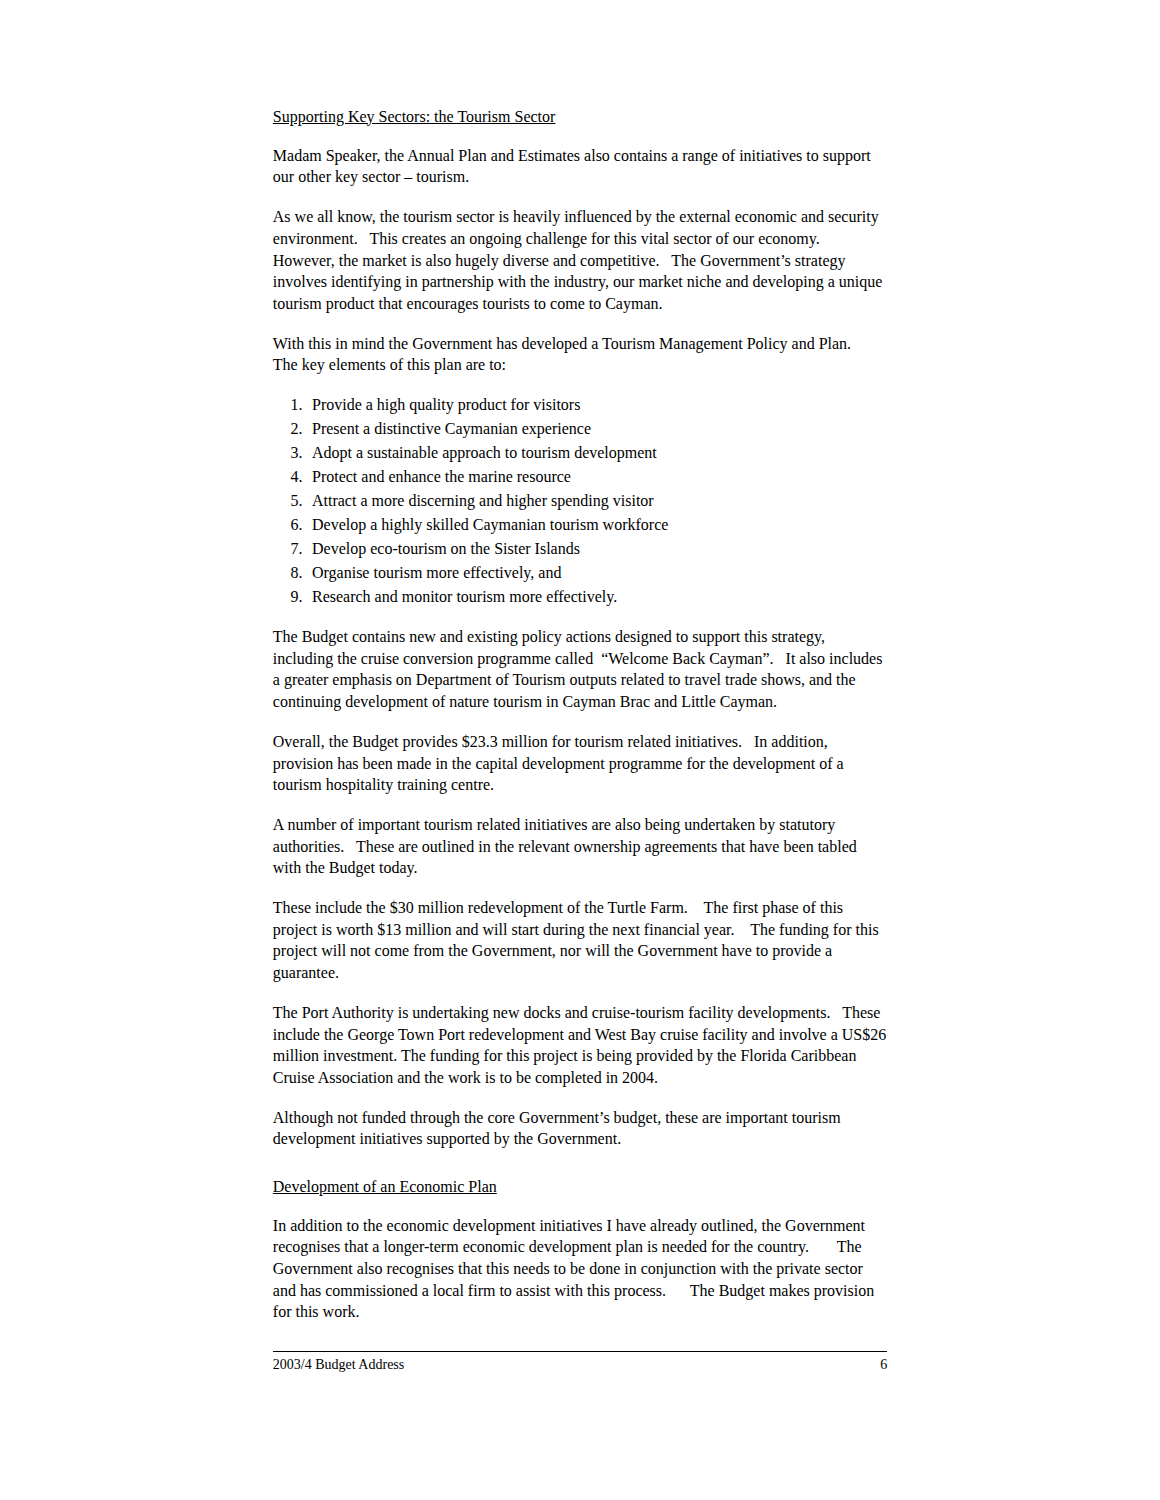Supporting Key Sectors: the Tourism Sector
Madam Speaker, the Annual Plan and Estimates also contains a range of initiatives to support our other key sector – tourism.
As we all know, the tourism sector is heavily influenced by the external economic and security environment. This creates an ongoing challenge for this vital sector of our economy. However, the market is also hugely diverse and competitive. The Government’s strategy involves identifying in partnership with the industry, our market niche and developing a unique tourism product that encourages tourists to come to Cayman.
With this in mind the Government has developed a Tourism Management Policy and Plan. The key elements of this plan are to:
Provide a high quality product for visitors
Present a distinctive Caymanian experience
Adopt a sustainable approach to tourism development
Protect and enhance the marine resource
Attract a more discerning and higher spending visitor
Develop a highly skilled Caymanian tourism workforce
Develop eco-tourism on the Sister Islands
Organise tourism more effectively, and
Research and monitor tourism more effectively.
The Budget contains new and existing policy actions designed to support this strategy, including the cruise conversion programme called “Welcome Back Cayman”. It also includes a greater emphasis on Department of Tourism outputs related to travel trade shows, and the continuing development of nature tourism in Cayman Brac and Little Cayman.
Overall, the Budget provides $23.3 million for tourism related initiatives. In addition, provision has been made in the capital development programme for the development of a tourism hospitality training centre.
A number of important tourism related initiatives are also being undertaken by statutory authorities. These are outlined in the relevant ownership agreements that have been tabled with the Budget today.
These include the $30 million redevelopment of the Turtle Farm. The first phase of this project is worth $13 million and will start during the next financial year. The funding for this project will not come from the Government, nor will the Government have to provide a guarantee.
The Port Authority is undertaking new docks and cruise-tourism facility developments. These include the George Town Port redevelopment and West Bay cruise facility and involve a US$26 million investment. The funding for this project is being provided by the Florida Caribbean Cruise Association and the work is to be completed in 2004.
Although not funded through the core Government’s budget, these are important tourism development initiatives supported by the Government.
Development of an Economic Plan
In addition to the economic development initiatives I have already outlined, the Government recognises that a longer-term economic development plan is needed for the country. The Government also recognises that this needs to be done in conjunction with the private sector and has commissioned a local firm to assist with this process. The Budget makes provision for this work.
2003/4 Budget Address 6